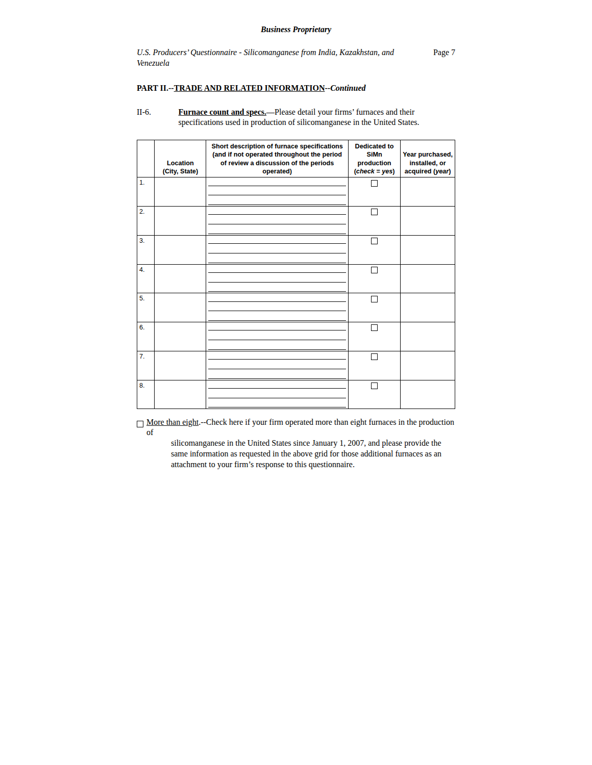Business Proprietary
U.S. Producers’ Questionnaire - Silicomanganese from India, Kazakhstan, and Venezuela Page 7
PART II.--TRADE AND RELATED INFORMATION--Continued
II-6.
Furnace count and specs.—Please detail your firms’ furnaces and their specifications used in production of silicomanganese in the United States.
| | Location (City, State) | Short description of furnace specifications (and if not operated throughout the period of review a discussion of the periods operated) | Dedicated to SiMn production ( check = yes ) | Year purchased, installed, or acquired ( year ) |
| --- | --- | --- | --- | --- |
| 1. | | | | |
| 2. | | | | |
| 3. | | | | |
| 4. | | | | |
| 5. | | | | |
| 6. | | | | |
| 7. | | | | |
| 8. | | | | |
More than eight.--Check here if your firm operated more than eight furnaces in the production of
silicomanganese in the United States since January 1, 2007, and please provide the same information as requested in the above grid for those additional furnaces as an attachment to your firm’s response to this questionnaire.